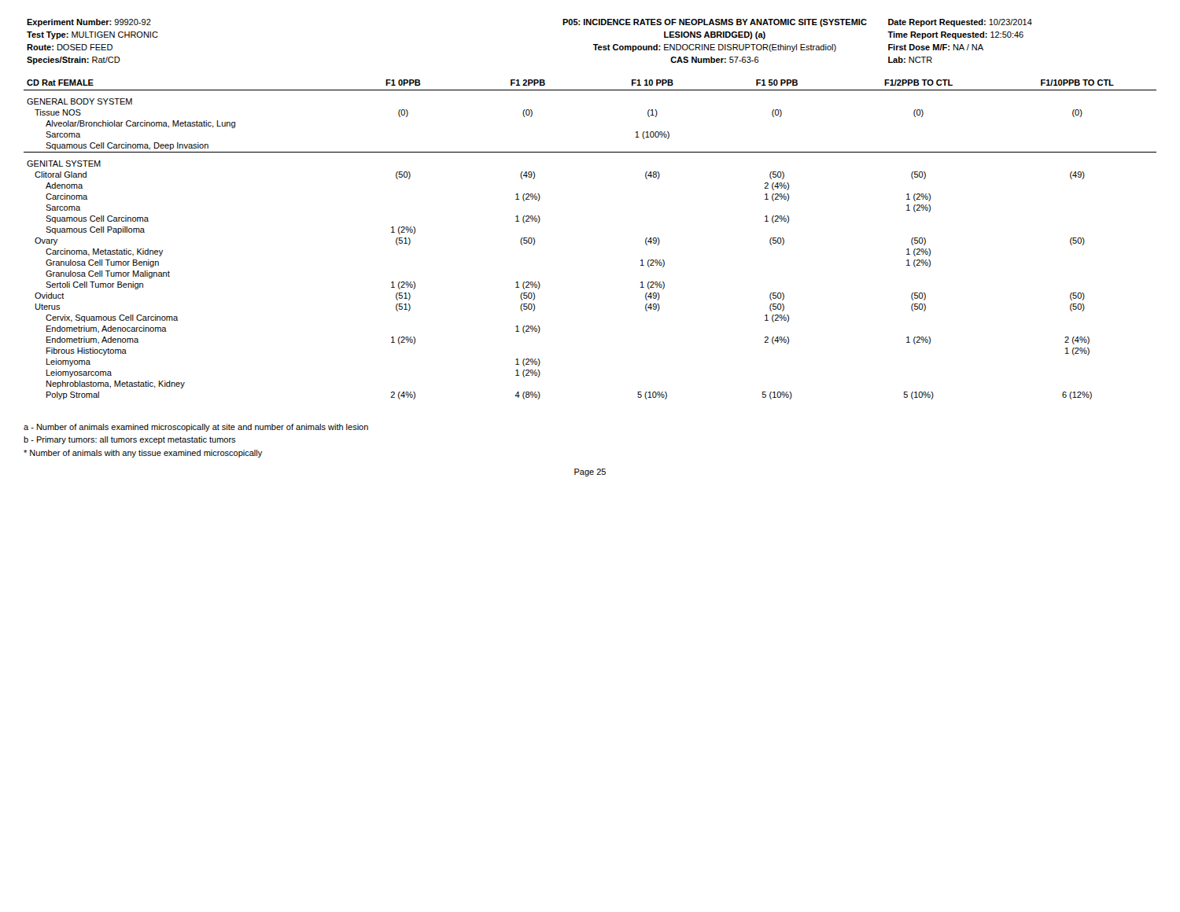| Experiment Number: 99920-92 Test Type: MULTIGEN CHRONIC Route: DOSED FEED Species/Strain: Rat/CD | P05: INCIDENCE RATES OF NEOPLASMS BY ANATOMIC SITE (SYSTEMIC LESIONS ABRIDGED) (a) Test Compound: ENDOCRINE DISRUPTOR(Ethinyl Estradiol) CAS Number: 57-63-6 | Date Report Requested: 10/23/2014 Time Report Requested: 12:50:46 First Dose M/F: NA / NA Lab: NCTR |
| CD Rat FEMALE | F1 0PPB | F1 2PPB | F1 10 PPB | F1 50 PPB | F1/2PPB TO CTL | F1/10PPB TO CTL |
| GENERAL BODY SYSTEM | | | | | | |
| Tissue NOS | (0) | (0) | (1) | (0) | (0) | (0) |
| Alveolar/Bronchiolar Carcinoma, Metastatic, Lung | | | | | | |
| Sarcoma | | | 1 (100%) | | | |
| Squamous Cell Carcinoma, Deep Invasion | | | | | | |
| GENITAL SYSTEM | | | | | | |
| Clitoral Gland | (50) | (49) | (48) | (50) | (50) | (49) |
| Adenoma | | | | 2 (4%) | | |
| Carcinoma | | 1 (2%) | | 1 (2%) | 1 (2%) | |
| Sarcoma | | | | | 1 (2%) | |
| Squamous Cell Carcinoma | | 1 (2%) | | 1 (2%) | | |
| Squamous Cell Papilloma | 1 (2%) | | | | | |
| Ovary | (51) | (50) | (49) | (50) | (50) | (50) |
| Carcinoma, Metastatic, Kidney | | | | | 1 (2%) | |
| Granulosa Cell Tumor Benign | | | 1 (2%) | | 1 (2%) | |
| Granulosa Cell Tumor Malignant | | | | | | |
| Sertoli Cell Tumor Benign | 1 (2%) | 1 (2%) | 1 (2%) | | | |
| Oviduct | (51) | (50) | (49) | (50) | (50) | (50) |
| Uterus | (51) | (50) | (49) | (50) | (50) | (50) |
| Cervix, Squamous Cell Carcinoma | | | | 1 (2%) | | |
| Endometrium, Adenocarcinoma | | 1 (2%) | | | | |
| Endometrium, Adenoma | 1 (2%) | | | 2 (4%) | 1 (2%) | 2 (4%) |
| Fibrous Histiocytoma | | | | | | 1 (2%) |
| Leiomyoma | | 1 (2%) | | | | |
| Leiomyosarcoma | | 1 (2%) | | | | |
| Nephroblastoma, Metastatic, Kidney | | | | | | |
| Polyp Stromal | 2 (4%) | 4 (8%) | 5 (10%) | 5 (10%) | 5 (10%) | 6 (12%) |
a - Number of animals examined microscopically at site and number of animals with lesion
b - Primary tumors: all tumors except metastatic tumors
* Number of animals with any tissue examined microscopically
Page 25